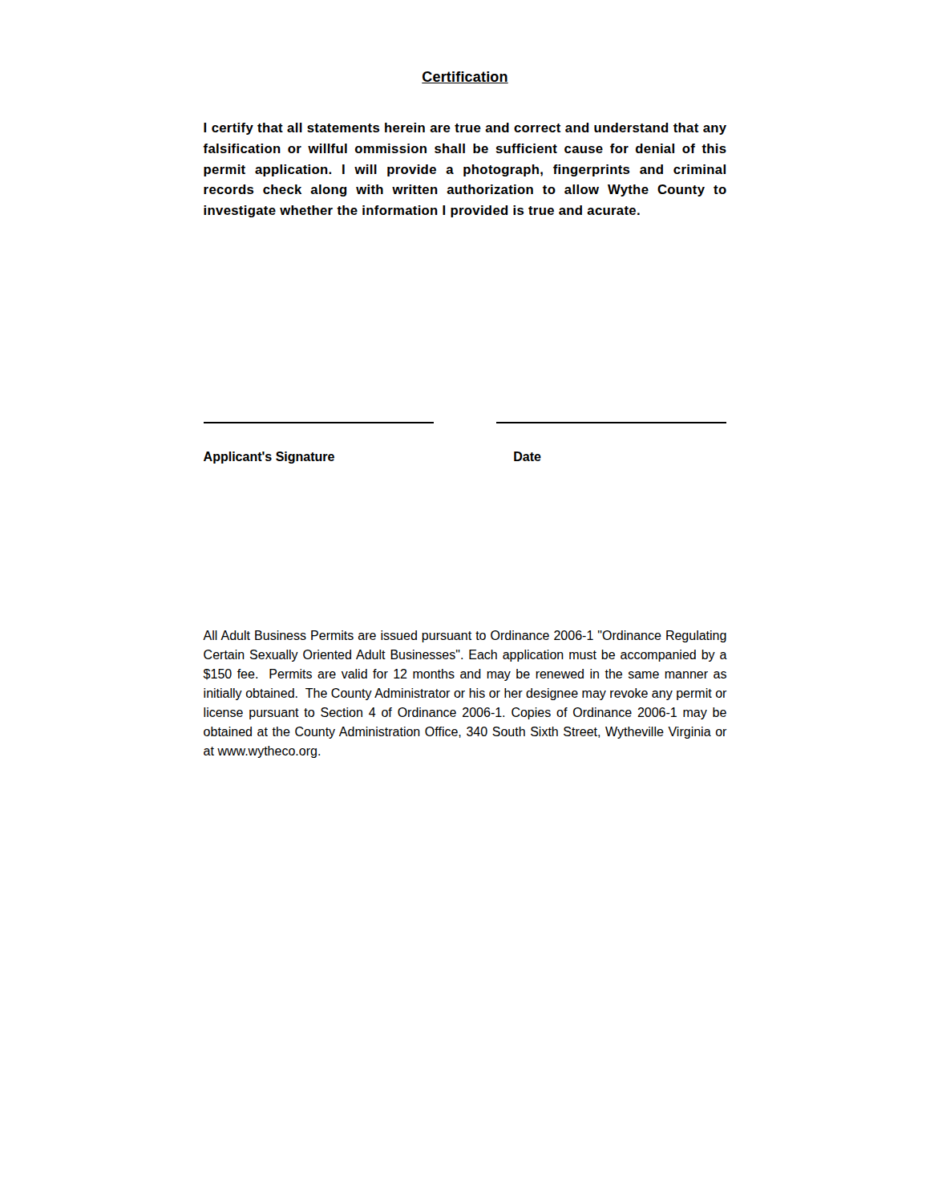Certification
I certify that all statements herein are true and correct and understand that any falsification or willful ommission shall be sufficient cause for denial of this permit application. I will provide a photograph, fingerprints and criminal records check along with written authorization to allow Wythe County to investigate whether the information I provided is true and acurate.
| Applicant's Signature | | Date |
All Adult Business Permits are issued pursuant to Ordinance 2006-1 "Ordinance Regulating Certain Sexually Oriented Adult Businesses". Each application must be accompanied by a $150 fee. Permits are valid for 12 months and may be renewed in the same manner as initially obtained. The County Administrator or his or her designee may revoke any permit or license pursuant to Section 4 of Ordinance 2006-1. Copies of Ordinance 2006-1 may be obtained at the County Administration Office, 340 South Sixth Street, Wytheville Virginia or at www.wytheco.org.